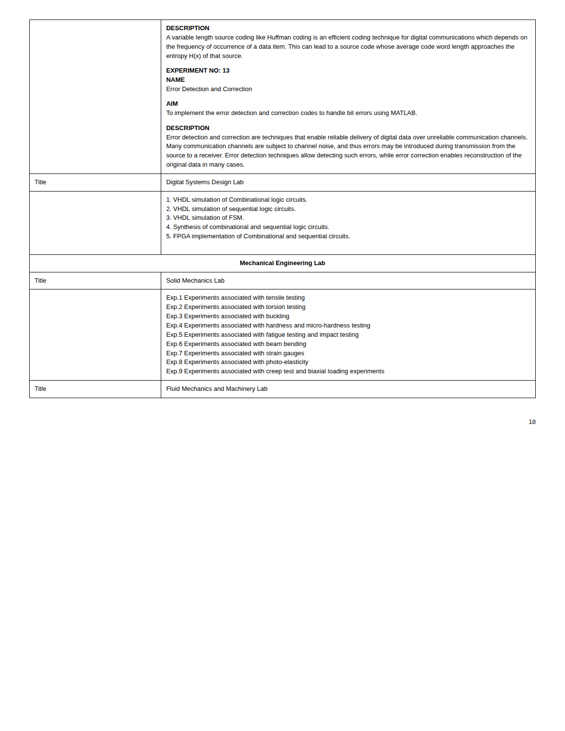| | DESCRIPTION A variable length source coding like Huffman coding is an efficient coding technique for digital communications which depends on the frequency of occurrence of a data item. This can lead to a source code whose average code word length approaches the entropy H(x) of that source. EXPERIMENT NO: 13 NAME Error Detection and Correction AIM To implement the error detection and correction codes to handle bit errors using MATLAB. DESCRIPTION Error detection and correction are techniques that enable reliable delivery of digital data over unreliable communication channels. Many communication channels are subject to channel noise, and thus errors may be introduced during transmission from the source to a receiver. Error detection techniques allow detecting such errors, while error correction enables reconstruction of the original data in many cases. |
| Title | Digital Systems Design Lab |
| | 1. VHDL simulation of Combinational logic circuits. 2. VHDL simulation of sequential logic circuits. 3. VHDL simulation of FSM. 4. Synthesis of combinational and sequential logic circuits. 5. FPGA implementation of Combinational and sequential circuits. |
| Mechanical Engineering Lab |
| Title | Solid Mechanics Lab |
| | Exp.1 Experiments associated with tensile testing Exp.2 Experiments associated with torsion testing Exp.3 Experiments associated with buckling Exp.4 Experiments associated with hardness and micro-hardness testing Exp.5 Experiments associated with fatigue testing and impact testing Exp.6 Experiments associated with beam bending Exp.7 Experiments associated with strain gauges Exp.8 Experiments associated with photo-elasticity Exp.9 Experiments associated with creep test and biaxial loading experiments |
| Title | Fluid Mechanics and Machinery Lab |
18